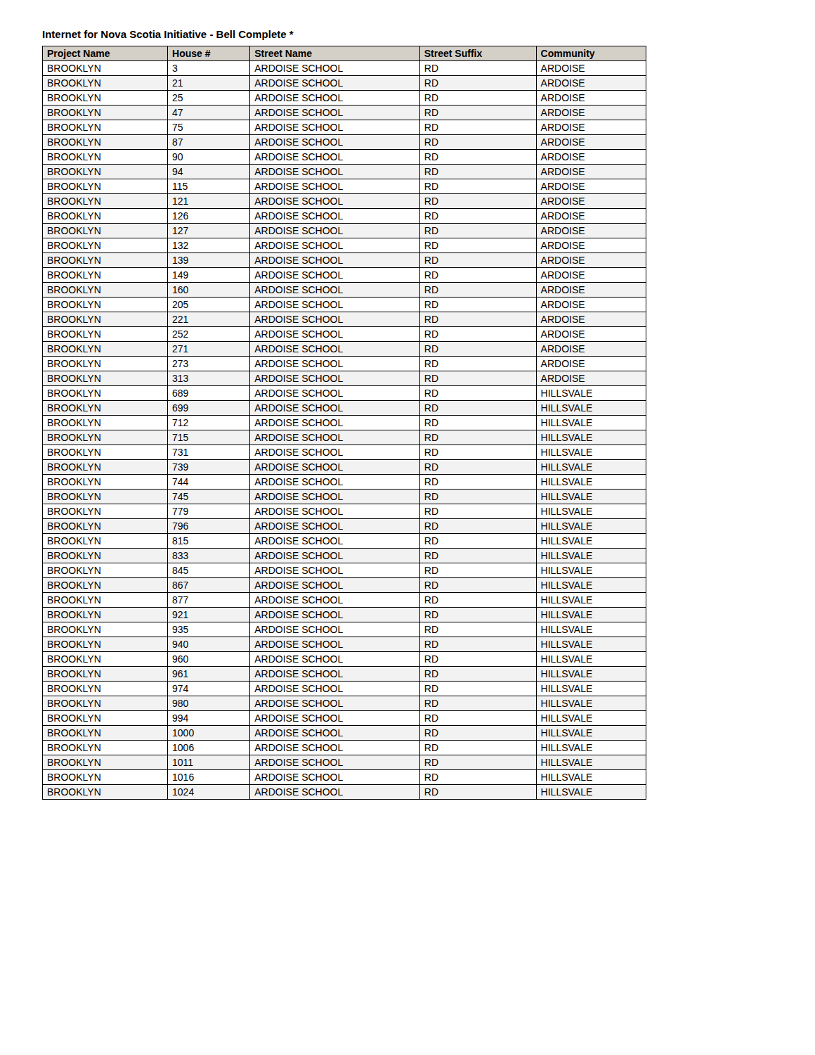Internet for Nova Scotia Initiative - Bell Complete *
| Project Name | House # | Street Name | Street Suffix | Community |
| --- | --- | --- | --- | --- |
| BROOKLYN | 3 | ARDOISE SCHOOL | RD | ARDOISE |
| BROOKLYN | 21 | ARDOISE SCHOOL | RD | ARDOISE |
| BROOKLYN | 25 | ARDOISE SCHOOL | RD | ARDOISE |
| BROOKLYN | 47 | ARDOISE SCHOOL | RD | ARDOISE |
| BROOKLYN | 75 | ARDOISE SCHOOL | RD | ARDOISE |
| BROOKLYN | 87 | ARDOISE SCHOOL | RD | ARDOISE |
| BROOKLYN | 90 | ARDOISE SCHOOL | RD | ARDOISE |
| BROOKLYN | 94 | ARDOISE SCHOOL | RD | ARDOISE |
| BROOKLYN | 115 | ARDOISE SCHOOL | RD | ARDOISE |
| BROOKLYN | 121 | ARDOISE SCHOOL | RD | ARDOISE |
| BROOKLYN | 126 | ARDOISE SCHOOL | RD | ARDOISE |
| BROOKLYN | 127 | ARDOISE SCHOOL | RD | ARDOISE |
| BROOKLYN | 132 | ARDOISE SCHOOL | RD | ARDOISE |
| BROOKLYN | 139 | ARDOISE SCHOOL | RD | ARDOISE |
| BROOKLYN | 149 | ARDOISE SCHOOL | RD | ARDOISE |
| BROOKLYN | 160 | ARDOISE SCHOOL | RD | ARDOISE |
| BROOKLYN | 205 | ARDOISE SCHOOL | RD | ARDOISE |
| BROOKLYN | 221 | ARDOISE SCHOOL | RD | ARDOISE |
| BROOKLYN | 252 | ARDOISE SCHOOL | RD | ARDOISE |
| BROOKLYN | 271 | ARDOISE SCHOOL | RD | ARDOISE |
| BROOKLYN | 273 | ARDOISE SCHOOL | RD | ARDOISE |
| BROOKLYN | 313 | ARDOISE SCHOOL | RD | ARDOISE |
| BROOKLYN | 689 | ARDOISE SCHOOL | RD | HILLSVALE |
| BROOKLYN | 699 | ARDOISE SCHOOL | RD | HILLSVALE |
| BROOKLYN | 712 | ARDOISE SCHOOL | RD | HILLSVALE |
| BROOKLYN | 715 | ARDOISE SCHOOL | RD | HILLSVALE |
| BROOKLYN | 731 | ARDOISE SCHOOL | RD | HILLSVALE |
| BROOKLYN | 739 | ARDOISE SCHOOL | RD | HILLSVALE |
| BROOKLYN | 744 | ARDOISE SCHOOL | RD | HILLSVALE |
| BROOKLYN | 745 | ARDOISE SCHOOL | RD | HILLSVALE |
| BROOKLYN | 779 | ARDOISE SCHOOL | RD | HILLSVALE |
| BROOKLYN | 796 | ARDOISE SCHOOL | RD | HILLSVALE |
| BROOKLYN | 815 | ARDOISE SCHOOL | RD | HILLSVALE |
| BROOKLYN | 833 | ARDOISE SCHOOL | RD | HILLSVALE |
| BROOKLYN | 845 | ARDOISE SCHOOL | RD | HILLSVALE |
| BROOKLYN | 867 | ARDOISE SCHOOL | RD | HILLSVALE |
| BROOKLYN | 877 | ARDOISE SCHOOL | RD | HILLSVALE |
| BROOKLYN | 921 | ARDOISE SCHOOL | RD | HILLSVALE |
| BROOKLYN | 935 | ARDOISE SCHOOL | RD | HILLSVALE |
| BROOKLYN | 940 | ARDOISE SCHOOL | RD | HILLSVALE |
| BROOKLYN | 960 | ARDOISE SCHOOL | RD | HILLSVALE |
| BROOKLYN | 961 | ARDOISE SCHOOL | RD | HILLSVALE |
| BROOKLYN | 974 | ARDOISE SCHOOL | RD | HILLSVALE |
| BROOKLYN | 980 | ARDOISE SCHOOL | RD | HILLSVALE |
| BROOKLYN | 994 | ARDOISE SCHOOL | RD | HILLSVALE |
| BROOKLYN | 1000 | ARDOISE SCHOOL | RD | HILLSVALE |
| BROOKLYN | 1006 | ARDOISE SCHOOL | RD | HILLSVALE |
| BROOKLYN | 1011 | ARDOISE SCHOOL | RD | HILLSVALE |
| BROOKLYN | 1016 | ARDOISE SCHOOL | RD | HILLSVALE |
| BROOKLYN | 1024 | ARDOISE SCHOOL | RD | HILLSVALE |